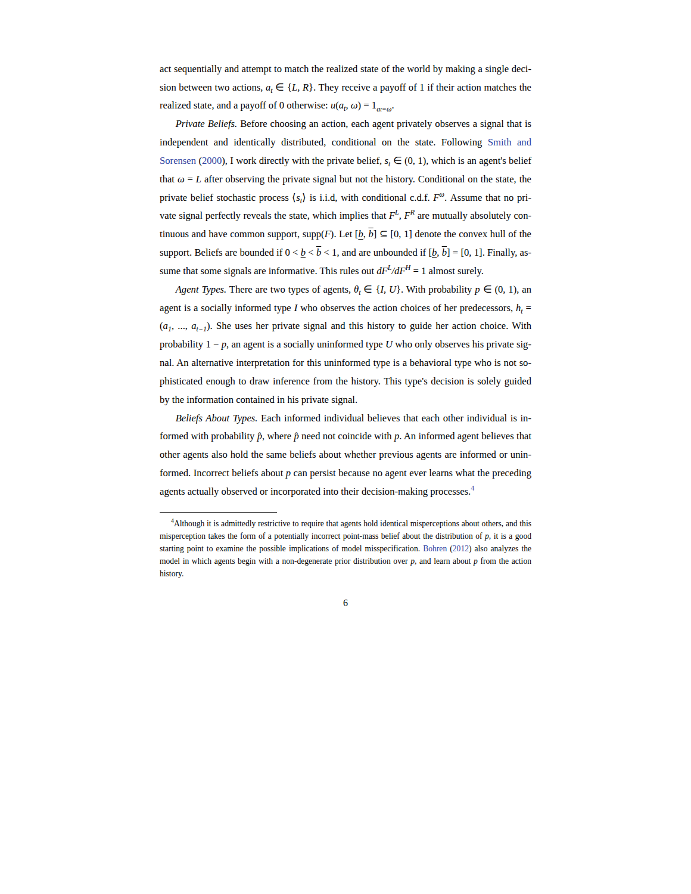act sequentially and attempt to match the realized state of the world by making a single decision between two actions, at ∈ {L, R}. They receive a payoff of 1 if their action matches the realized state, and a payoff of 0 otherwise: u(at, ω) = 1at=ω.
Private Beliefs. Before choosing an action, each agent privately observes a signal that is independent and identically distributed, conditional on the state. Following Smith and Sorensen (2000), I work directly with the private belief, st ∈ (0, 1), which is an agent's belief that ω = L after observing the private signal but not the history. Conditional on the state, the private belief stochastic process ⟨st⟩ is i.i.d, with conditional c.d.f. Fω. Assume that no private signal perfectly reveals the state, which implies that FL, FR are mutually absolutely continuous and have common support, supp(F). Let [b, b] ⊆ [0, 1] denote the convex hull of the support. Beliefs are bounded if 0 < b < b < 1, and are unbounded if [b, b] = [0, 1]. Finally, assume that some signals are informative. This rules out dFL/dFH = 1 almost surely.
Agent Types. There are two types of agents, θt ∈ {I, U}. With probability p ∈ (0, 1), an agent is a socially informed type I who observes the action choices of her predecessors, ht = (a 1, ..., at−1). She uses her private signal and this history to guide her action choice. With probability 1 − p, an agent is a socially uninformed type U who only observes his private signal. An alternative interpretation for this uninformed type is a behavioral type who is not sophisticated enough to draw inference from the history. This type's decision is solely guided by the information contained in his private signal.
Beliefs About Types. Each informed individual believes that each other individual is informed with probability p̂, where p̂ need not coincide with p. An informed agent believes that other agents also hold the same beliefs about whether previous agents are informed or uninformed. Incorrect beliefs about p can persist because no agent ever learns what the preceding agents actually observed or incorporated into their decision-making processes.4
4Although it is admittedly restrictive to require that agents hold identical misperceptions about others, and this misperception takes the form of a potentially incorrect point-mass belief about the distribution of p, it is a good starting point to examine the possible implications of model misspecification. Bohren (2012) also analyzes the model in which agents begin with a non-degenerate prior distribution over p, and learn about p from the action history.
6